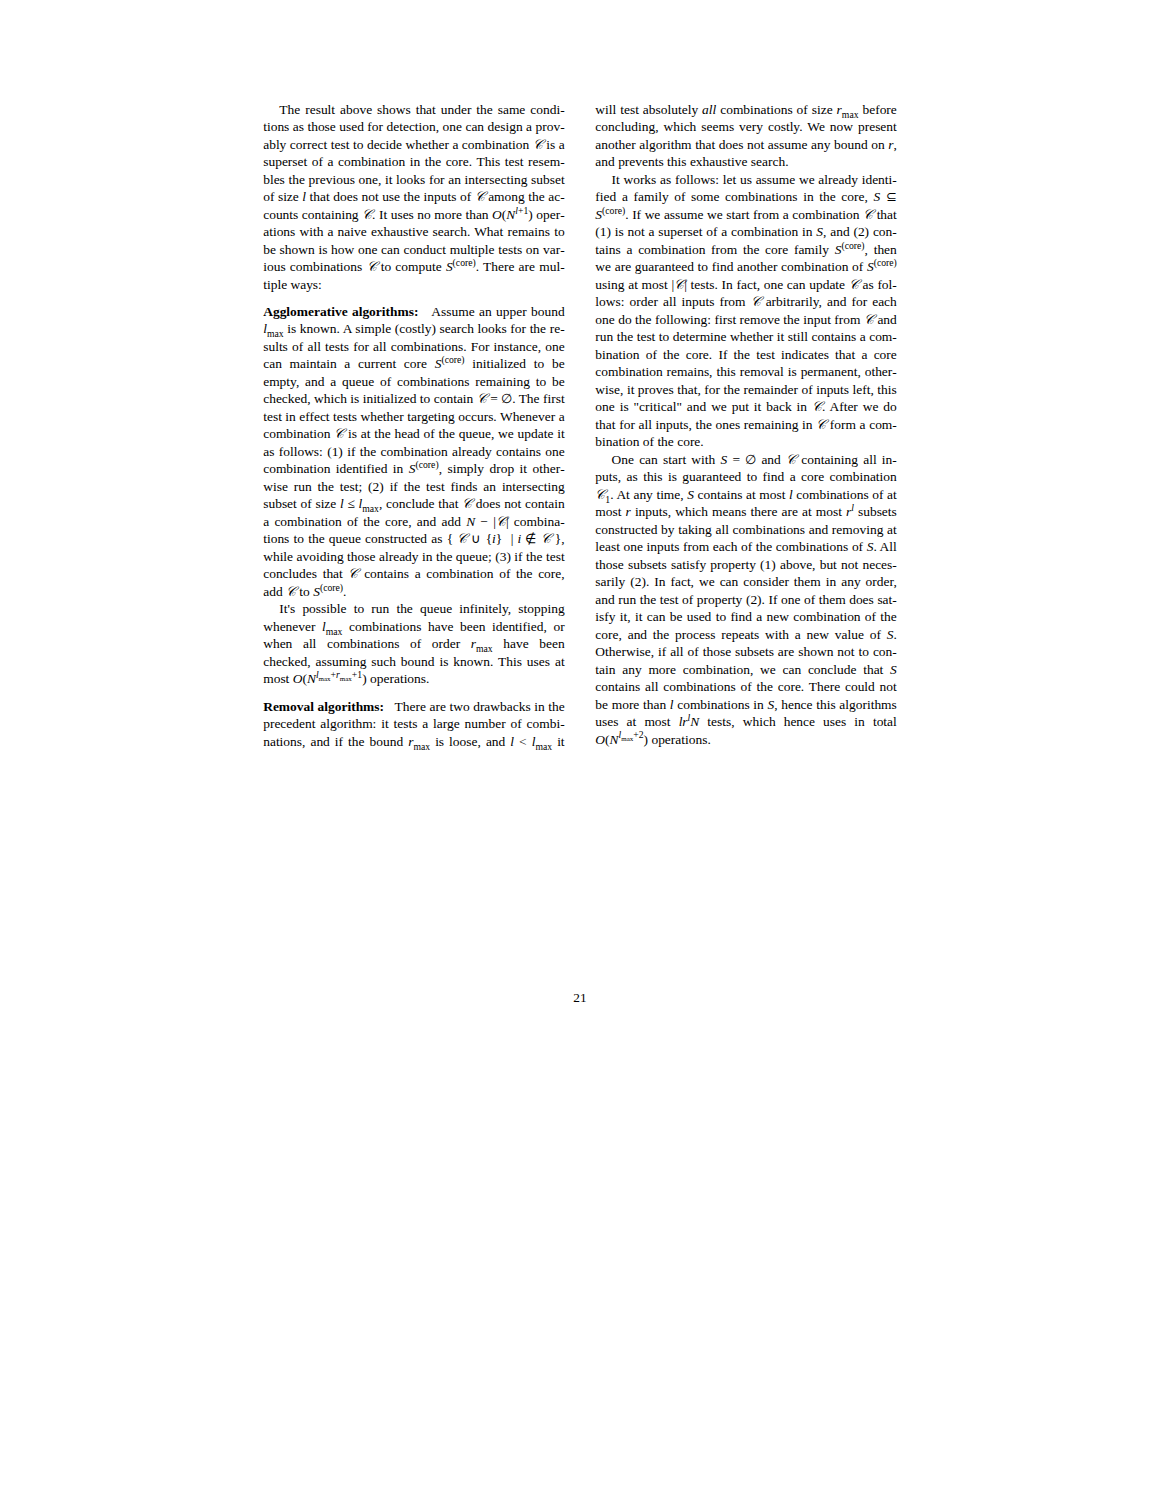The result above shows that under the same conditions as those used for detection, one can design a provably correct test to decide whether a combination 𝒞 is a superset of a combination in the core. This test resembles the previous one, it looks for an intersecting subset of size l that does not use the inputs of 𝒞 among the accounts containing 𝒞. It uses no more than O(Nl+1) operations with a naive exhaustive search. What remains to be shown is how one can conduct multiple tests on various combinations 𝒞 to compute S(core). There are multiple ways:
Agglomerative algorithms: Assume an upper bound lmax is known. A simple (costly) search looks for the results of all tests for all combinations. For instance, one can maintain a current core S(core) initialized to be empty, and a queue of combinations remaining to be checked, which is initialized to contain 𝒞 = ∅. The first test in effect tests whether targeting occurs. Whenever a combination 𝒞 is at the head of the queue, we update it as follows: (1) if the combination already contains one combination identified in S(core), simply drop it otherwise run the test; (2) if the test finds an intersecting subset of size l ≤ lmax, conclude that 𝒞 does not contain a combination of the core, and add N − |𝒞| combinations to the queue constructed as { 𝒞 ∪ {i} | i ∉ 𝒞 }, while avoiding those already in the queue; (3) if the test concludes that 𝒞 contains a combination of the core, add 𝒞 to S(core).
It's possible to run the queue infinitely, stopping whenever lmax combinations have been identified, or when all combinations of order rmax have been checked, assuming such bound is known. This uses at most O(Nlmax+rmax+1) operations.
Removal algorithms: There are two drawbacks in the precedent algorithm: it tests a large number of combinations, and if the bound rmax is loose, and l < lmax it will test absolutely all combinations of size rmax before concluding, which seems very costly. We now present another algorithm that does not assume any bound on r, and prevents this exhaustive search.
It works as follows: let us assume we already identified a family of some combinations in the core, S ⊆ S(core). If we assume we start from a combination 𝒞 that (1) is not a superset of a combination in S, and (2) contains a combination from the core family S(core), then we are guaranteed to find another combination of S(core) using at most |𝒞| tests. In fact, one can update 𝒞 as follows: order all inputs from 𝒞 arbitrarily, and for each one do the following: first remove the input from 𝒞 and run the test to determine whether it still contains a combination of the core. If the test indicates that a core combination remains, this removal is permanent, otherwise, it proves that, for the remainder of inputs left, this one is "critical" and we put it back in 𝒞. After we do that for all inputs, the ones remaining in 𝒞 form a combination of the core.
One can start with S = ∅ and 𝒞 containing all inputs, as this is guaranteed to find a core combination 𝒞1. At any time, S contains at most l combinations of at most r inputs, which means there are at most rl subsets constructed by taking all combinations and removing at least one inputs from each of the combinations of S. All those subsets satisfy property (1) above, but not necessarily (2). In fact, we can consider them in any order, and run the test of property (2). If one of them does satisfy it, it can be used to find a new combination of the core, and the process repeats with a new value of S. Otherwise, if all of those subsets are shown not to contain any more combination, we can conclude that S contains all combinations of the core. There could not be more than l combinations in S, hence this algorithms uses at most lrlN tests, which hence uses in total O(Nlmax+2) operations.
21